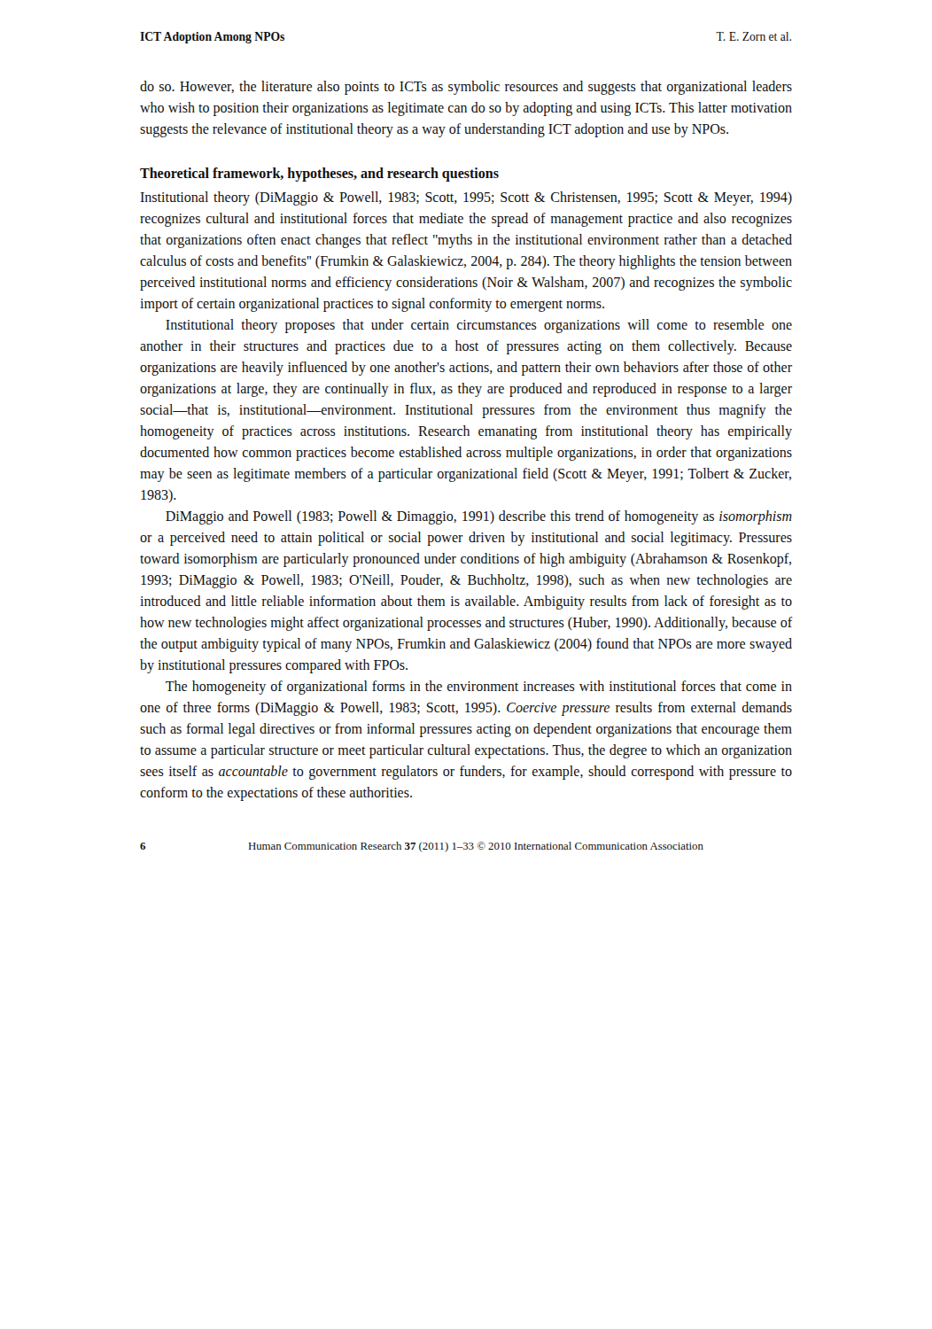ICT Adoption Among NPOs T. E. Zorn et al.
do so. However, the literature also points to ICTs as symbolic resources and suggests that organizational leaders who wish to position their organizations as legitimate can do so by adopting and using ICTs. This latter motivation suggests the relevance of institutional theory as a way of understanding ICT adoption and use by NPOs.
Theoretical framework, hypotheses, and research questions
Institutional theory (DiMaggio & Powell, 1983; Scott, 1995; Scott & Christensen, 1995; Scott & Meyer, 1994) recognizes cultural and institutional forces that mediate the spread of management practice and also recognizes that organizations often enact changes that reflect ''myths in the institutional environment rather than a detached calculus of costs and benefits'' (Frumkin & Galaskiewicz, 2004, p. 284). The theory highlights the tension between perceived institutional norms and efficiency considerations (Noir & Walsham, 2007) and recognizes the symbolic import of certain organizational practices to signal conformity to emergent norms.
Institutional theory proposes that under certain circumstances organizations will come to resemble one another in their structures and practices due to a host of pressures acting on them collectively. Because organizations are heavily influenced by one another's actions, and pattern their own behaviors after those of other organizations at large, they are continually in flux, as they are produced and reproduced in response to a larger social—that is, institutional—environment. Institutional pressures from the environment thus magnify the homogeneity of practices across institutions. Research emanating from institutional theory has empirically documented how common practices become established across multiple organizations, in order that organizations may be seen as legitimate members of a particular organizational field (Scott & Meyer, 1991; Tolbert & Zucker, 1983).
DiMaggio and Powell (1983; Powell & Dimaggio, 1991) describe this trend of homogeneity as isomorphism or a perceived need to attain political or social power driven by institutional and social legitimacy. Pressures toward isomorphism are particularly pronounced under conditions of high ambiguity (Abrahamson & Rosenkopf, 1993; DiMaggio & Powell, 1983; O'Neill, Pouder, & Buchholtz, 1998), such as when new technologies are introduced and little reliable information about them is available. Ambiguity results from lack of foresight as to how new technologies might affect organizational processes and structures (Huber, 1990). Additionally, because of the output ambiguity typical of many NPOs, Frumkin and Galaskiewicz (2004) found that NPOs are more swayed by institutional pressures compared with FPOs.
The homogeneity of organizational forms in the environment increases with institutional forces that come in one of three forms (DiMaggio & Powell, 1983; Scott, 1995). Coercive pressure results from external demands such as formal legal directives or from informal pressures acting on dependent organizations that encourage them to assume a particular structure or meet particular cultural expectations. Thus, the degree to which an organization sees itself as accountable to government regulators or funders, for example, should correspond with pressure to conform to the expectations of these authorities.
6 Human Communication Research 37 (2011) 1–33 © 2010 International Communication Association